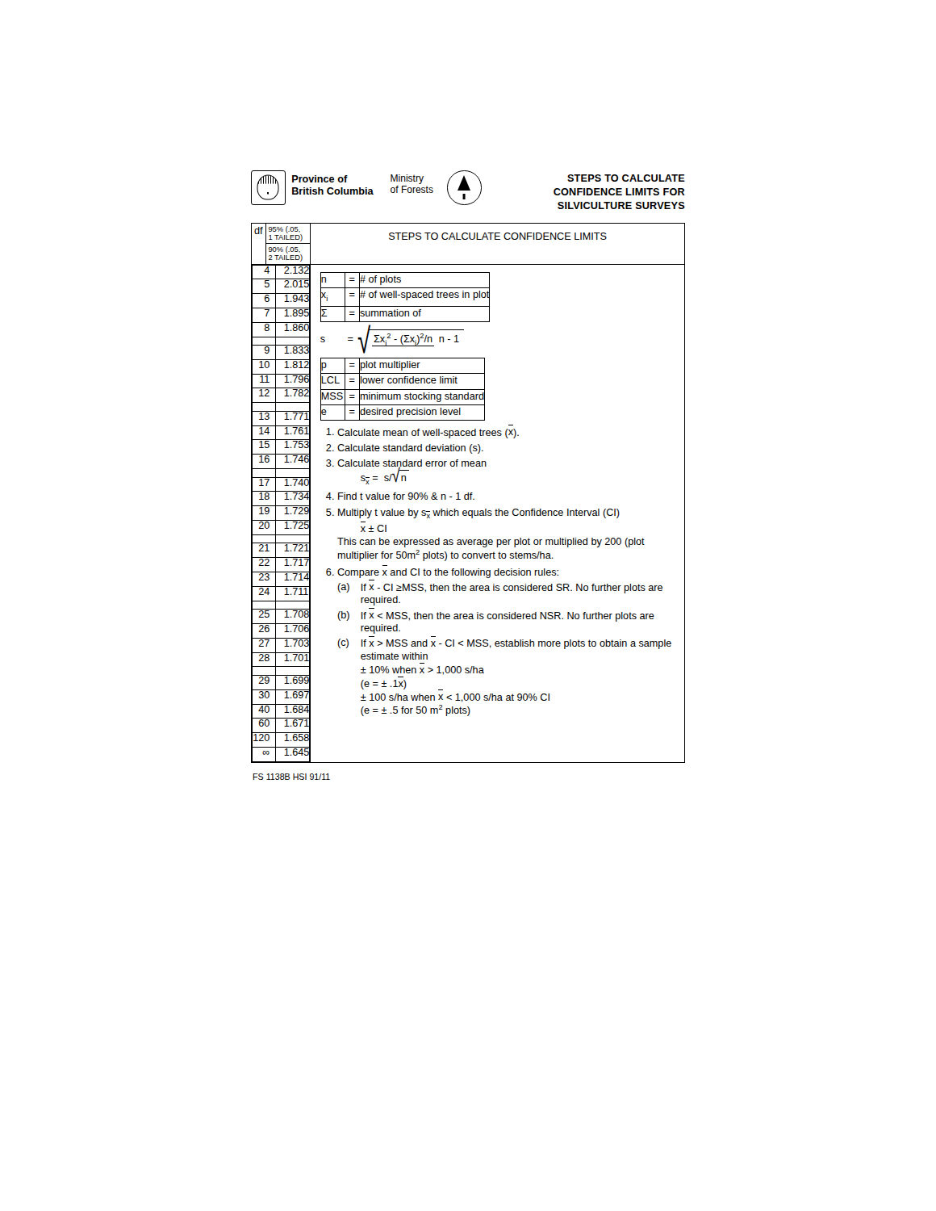Province of
British Columbia
Ministry
of Forests
STEPS TO CALCULATE
CONFIDENCE LIMITS FOR
SILVICULTURE SURVEYS
| df | 95% (.05, 1 TAILED) 90% (.05, 2 TAILED) | STEPS TO CALCULATE CONFIDENCE LIMITS |
| / 4 / 2.132 / / 5 / 2.015 / / 6 / 1.943 / / 7 / 1.895 / / 8 / 1.860 / / 9 / 1.833 / / 10 / 1.812 / / 11 / 1.796 / / 12 / 1.782 / / 13 / 1.771 / / 14 / 1.761 / / 15 / 1.753 / / 16 / 1.746 / / 17 / 1.740 / / 18 / 1.734 / / 19 / 1.729 / / 20 / 1.725 / / 21 / 1.721 / / 22 / 1.717 / / 23 / 1.714 / / 24 / 1.711 / / 25 / 1.708 / / 26 / 1.706 / / 27 / 1.703 / / 28 / 1.701 / / 29 / 1.699 / / 30 / 1.697 / / 40 / 1.684 / / 60 / 1.671 / / 120 / 1.658 / / ∞ / 1.645 / | / n / = / # of plots / / x i / = / # of well-spaced trees in plot / / Σ / = / summation of / s = √ Σx i 2 - (Σx i ) 2 /n n - 1 / p / = / plot multiplier / / LCL / = / lower confidence limit / / MSS / = / minimum stocking standard / / e / = / desired precision level / Calculate mean of well-spaced trees ( x ). Calculate standard deviation (s). Calculate standard error of mean s x = s/ √ n Find t value for 90% & n - 1 df. Multiply t value by s x which equals the Confidence Interval (CI) x ± CI This can be expressed as average per plot or multiplied by 200 (plot multiplier for 50m 2 plots) to convert to stems/ha. Compare x and CI to the following decision rules: (a) If x - CI ≥MSS, then the area is considered SR. No further plots are required. (b) If x < MSS, then the area is considered NSR. No further plots are required. (c) If x > MSS and x - CI < MSS, establish more plots to obtain a sample estimate within ± 10% when x > 1,000 s/ha (e = ± .1 x ) ± 100 s/ha when x < 1,000 s/ha at 90% CI (e = ± .5 for 50 m 2 plots) |
FS 1138B HSI 91/11